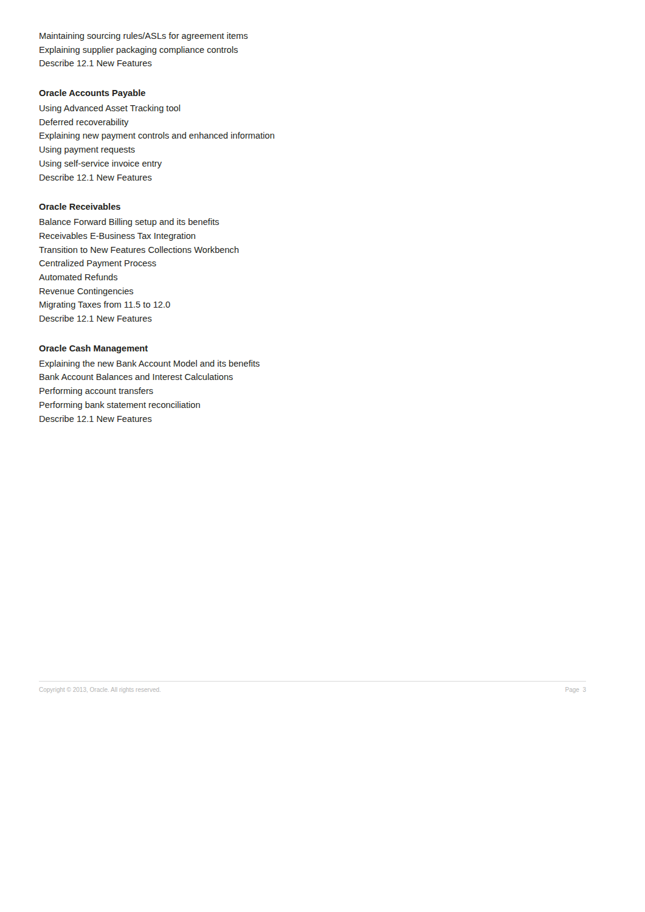Maintaining sourcing rules/ASLs for agreement items
Explaining supplier packaging compliance controls
Describe 12.1 New Features
Oracle Accounts Payable
Using Advanced Asset Tracking tool
Deferred recoverability
Explaining new payment controls and enhanced information
Using payment requests
Using self-service invoice entry
Describe 12.1 New Features
Oracle Receivables
Balance Forward Billing setup and its benefits
Receivables E-Business Tax Integration
Transition to New Features Collections Workbench
Centralized Payment Process
Automated Refunds
Revenue Contingencies
Migrating Taxes from 11.5 to 12.0
Describe 12.1 New Features
Oracle Cash Management
Explaining the new Bank Account Model and its benefits
Bank Account Balances and Interest Calculations
Performing account transfers
Performing bank statement reconciliation
Describe 12.1 New Features
Copyright © 2013, Oracle. All rights reserved. Page 3